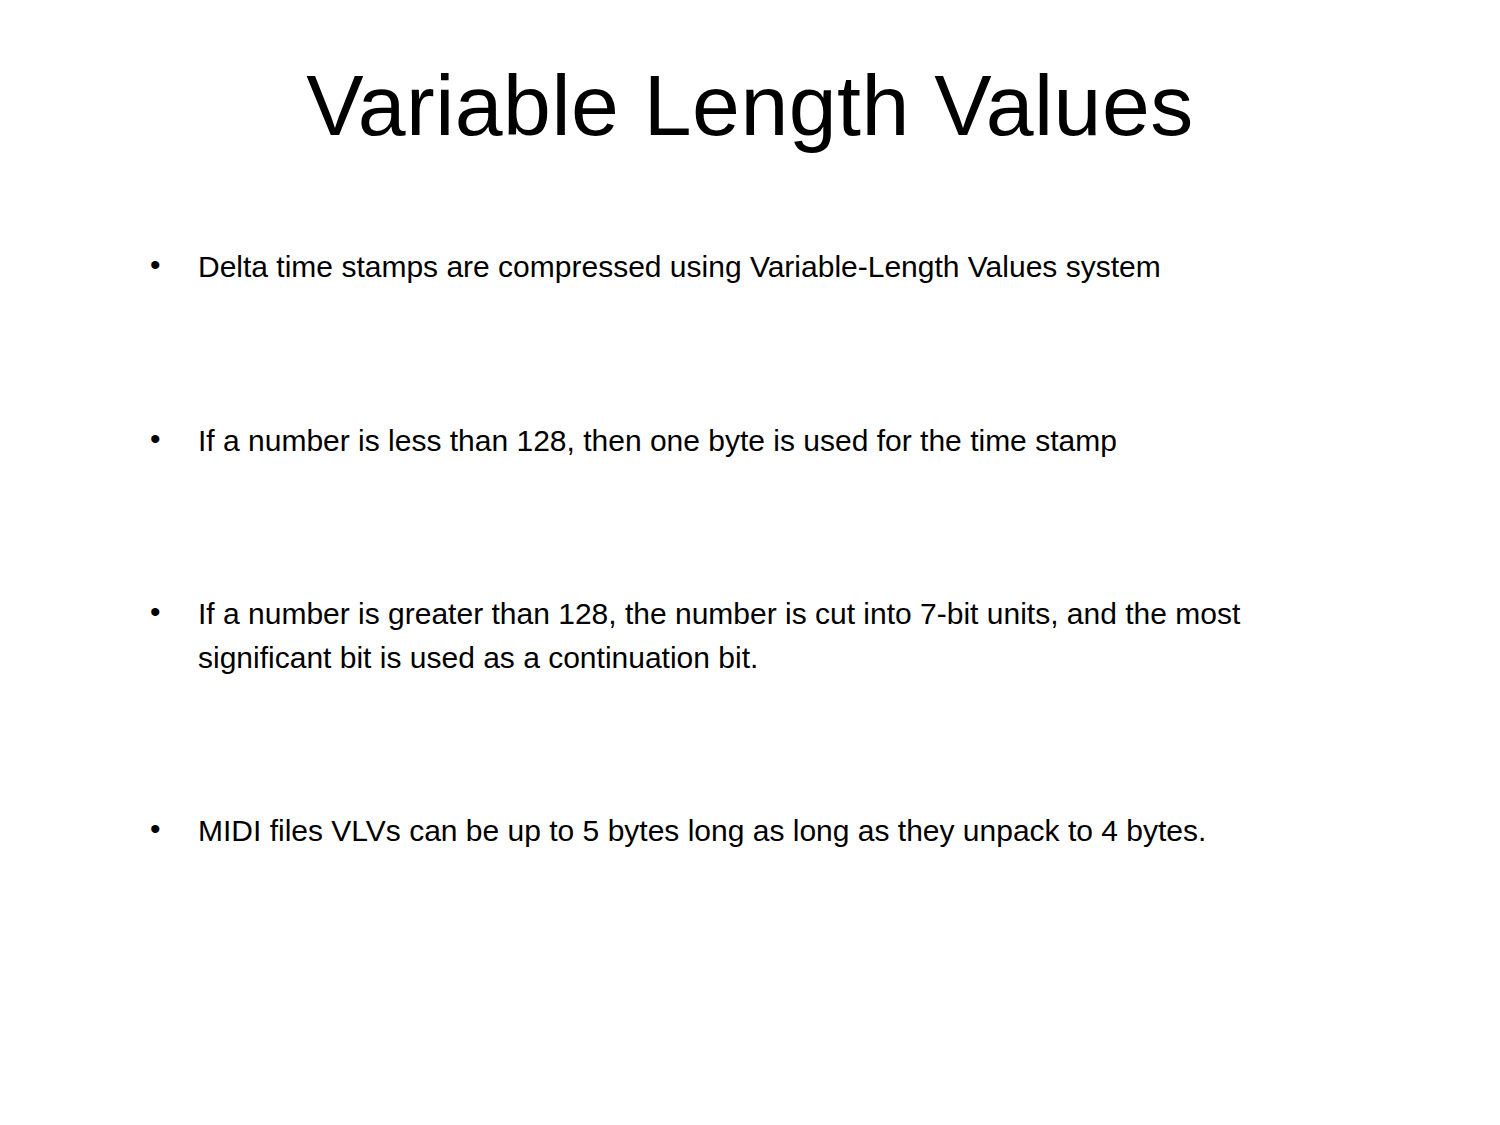Variable Length Values
Delta time stamps are compressed using Variable-Length Values system
If a number is less than 128, then one byte is used for the time stamp
If a number is greater than 128, the number is cut into 7-bit units, and the most significant bit is used as a continuation bit.
MIDI files VLVs can be up to 5 bytes long as long as they unpack to 4 bytes.